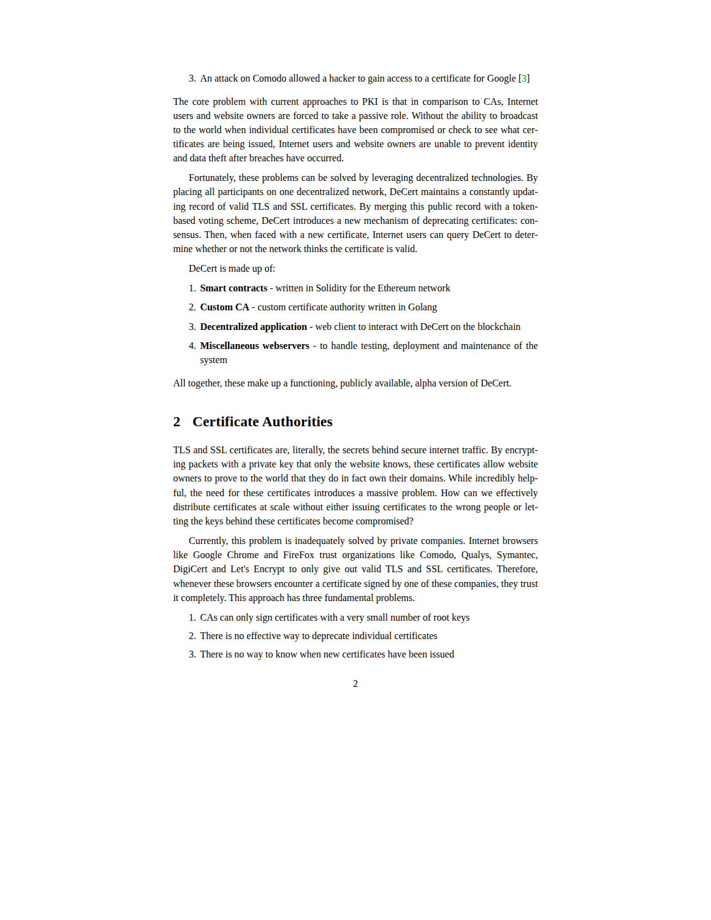An attack on Comodo allowed a hacker to gain access to a certificate for Google [3]
The core problem with current approaches to PKI is that in comparison to CAs, Internet users and website owners are forced to take a passive role. Without the ability to broadcast to the world when individual certificates have been compromised or check to see what certificates are being issued, Internet users and website owners are unable to prevent identity and data theft after breaches have occurred.
Fortunately, these problems can be solved by leveraging decentralized technologies. By placing all participants on one decentralized network, DeCert maintains a constantly updating record of valid TLS and SSL certificates. By merging this public record with a token-based voting scheme, DeCert introduces a new mechanism of deprecating certificates: consensus. Then, when faced with a new certificate, Internet users can query DeCert to determine whether or not the network thinks the certificate is valid.
DeCert is made up of:
Smart contracts - written in Solidity for the Ethereum network
Custom CA - custom certificate authority written in Golang
Decentralized application - web client to interact with DeCert on the blockchain
Miscellaneous webservers - to handle testing, deployment and maintenance of the system
All together, these make up a functioning, publicly available, alpha version of DeCert.
2 Certificate Authorities
TLS and SSL certificates are, literally, the secrets behind secure internet traffic. By encrypting packets with a private key that only the website knows, these certificates allow website owners to prove to the world that they do in fact own their domains. While incredibly helpful, the need for these certificates introduces a massive problem. How can we effectively distribute certificates at scale without either issuing certificates to the wrong people or letting the keys behind these certificates become compromised?
Currently, this problem is inadequately solved by private companies. Internet browsers like Google Chrome and FireFox trust organizations like Comodo, Qualys, Symantec, DigiCert and Let's Encrypt to only give out valid TLS and SSL certificates. Therefore, whenever these browsers encounter a certificate signed by one of these companies, they trust it completely. This approach has three fundamental problems.
CAs can only sign certificates with a very small number of root keys
There is no effective way to deprecate individual certificates
There is no way to know when new certificates have been issued
2